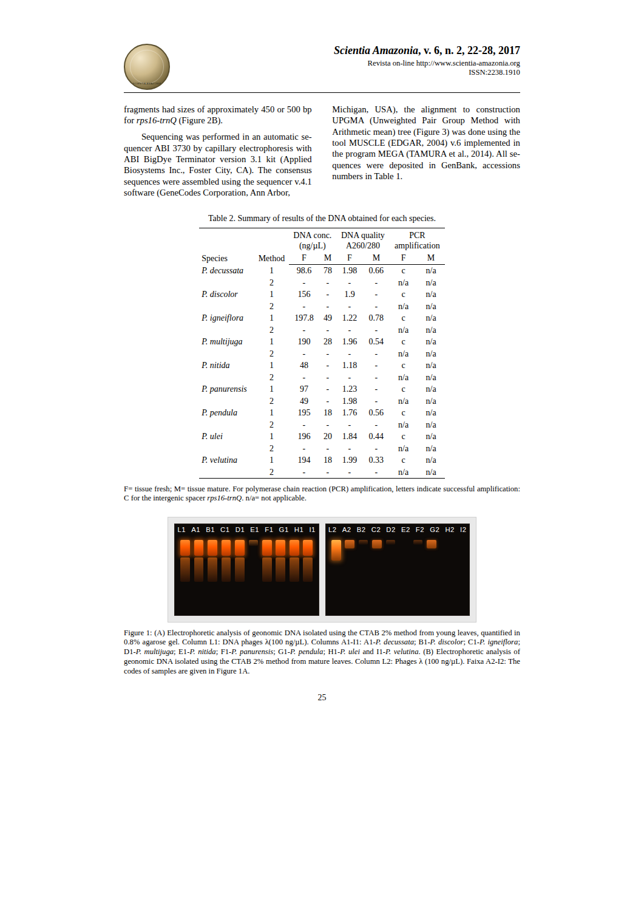Scientia Amazonia, v. 6, n. 2, 22-28, 2017
Revista on-line http://www.scientia-amazonia.org
ISSN:2238.1910
fragments had sizes of approximately 450 or 500 bp for rps16-trnQ (Figure 2B).
Sequencing was performed in an automatic sequencer ABI 3730 by capillary electrophoresis with ABI BigDye Terminator version 3.1 kit (Applied Biosystems Inc., Foster City, CA). The consensus sequences were assembled using the sequencer v.4.1 software (GeneCodes Corporation, Ann Arbor,
Michigan, USA), the alignment to construction UPGMA (Unweighted Pair Group Method with Arithmetic mean) tree (Figure 3) was done using the tool MUSCLE (EDGAR, 2004) v.6 implemented in the program MEGA (TAMURA et al., 2014). All sequences were deposited in GenBank, accessions numbers in Table 1.
Table 2. Summary of results of the DNA obtained for each species.
| Species | Method | DNA conc. (ng/µL) | DNA quality A260/280 | PCR amplification |
| --- | --- | --- | --- | --- |
| F | M | F | M | F | M |
| P. decussata | 1 | 98.6 | 78 | 1.98 | 0.66 | c | n/a |
| | 2 | - | - | - | - | n/a | n/a |
| P. discolor | 1 | 156 | - | 1.9 | - | c | n/a |
| | 2 | - | - | - | - | n/a | n/a |
| P. igneiflora | 1 | 197.8 | 49 | 1.22 | 0.78 | c | n/a |
| | 2 | - | - | - | - | n/a | n/a |
| P. multijuga | 1 | 190 | 28 | 1.96 | 0.54 | c | n/a |
| | 2 | - | - | - | - | n/a | n/a |
| P. nitida | 1 | 48 | - | 1.18 | - | c | n/a |
| | 2 | - | - | - | - | n/a | n/a |
| P. panurensis | 1 | 97 | - | 1.23 | - | c | n/a |
| | 2 | 49 | - | 1.98 | - | n/a | n/a |
| P. pendula | 1 | 195 | 18 | 1.76 | 0.56 | c | n/a |
| | 2 | - | - | - | - | n/a | n/a |
| P. ulei | 1 | 196 | 20 | 1.84 | 0.44 | c | n/a |
| | 2 | - | - | - | - | n/a | n/a |
| P. velutina | 1 | 194 | 18 | 1.99 | 0.33 | c | n/a |
| | 2 | - | - | - | - | n/a | n/a |
F= tissue fresh; M= tissue mature. For polymerase chain reaction (PCR) amplification, letters indicate successful amplification: C for the intergenic spacer rps16-trnQ. n/a= not applicable.
A
L1 A1 B1 C1 D1 E1 F1 G1 H1 I1
B
L2 A2 B2 C2 D2 E2 F2 G2 H2 I2
Figure 1: (A) Electrophoretic analysis of geonomic DNA isolated using the CTAB 2% method from young leaves, quantified in 0.8% agarose gel. Column L1: DNA phages λ(100 ng/µL). Columns A1-I1: A1-P. decussata; B1-P. discolor; C1-P. igneiflora; D1-P. multijuga; E1-P. nitida; F1-P. panurensis; G1-P. pendula; H1-P. ulei and I1-P. velutina. (B) Electrophoretic analysis of geonomic DNA isolated using the CTAB 2% method from mature leaves. Column L2: Phages λ (100 ng/µL). Faixa A2-I2: The codes of samples are given in Figure 1A.
25